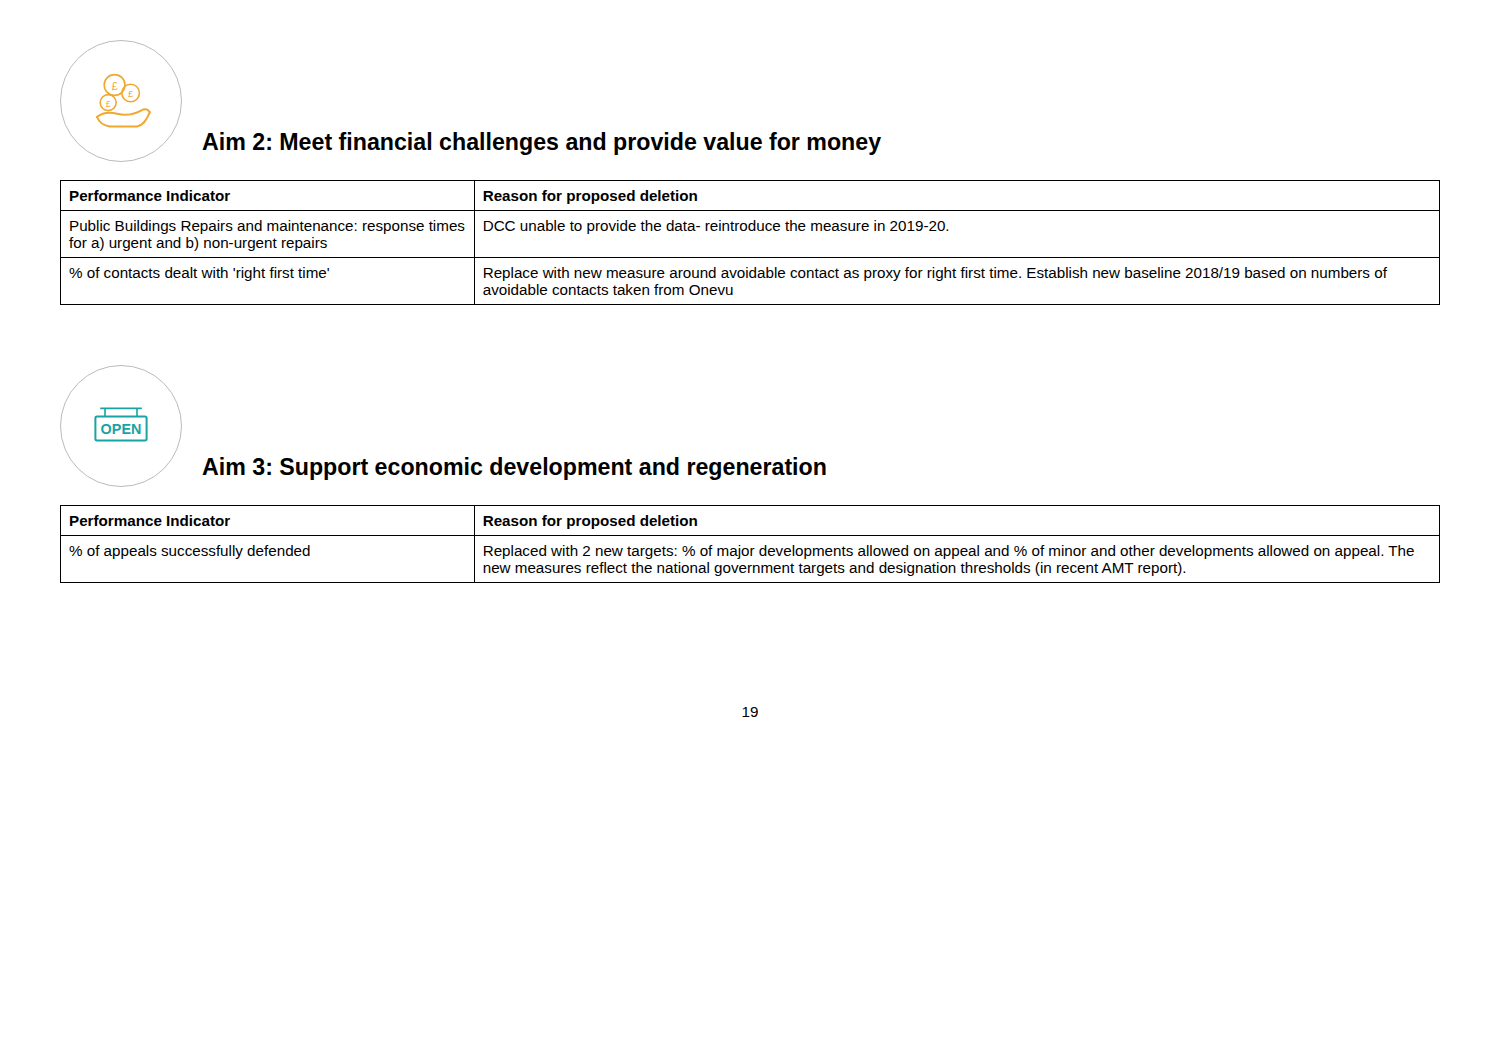£ £ £
Aim 2: Meet financial challenges and provide value for money
| Performance Indicator | Reason for proposed deletion |
| --- | --- |
| Public Buildings Repairs and maintenance: response times for a) urgent and b) non-urgent repairs | DCC unable to provide the data- reintroduce the measure in 2019-20. |
| % of contacts dealt with 'right first time' | Replace with new measure around avoidable contact as proxy for right first time. Establish new baseline 2018/19 based on numbers of avoidable contacts taken from Onevu |
OPEN
Aim 3: Support economic development and regeneration
| Performance Indicator | Reason for proposed deletion |
| --- | --- |
| % of appeals successfully defended | Replaced with 2 new targets: % of major developments allowed on appeal and % of minor and other developments allowed on appeal. The new measures reflect the national government targets and designation thresholds (in recent AMT report). |
19